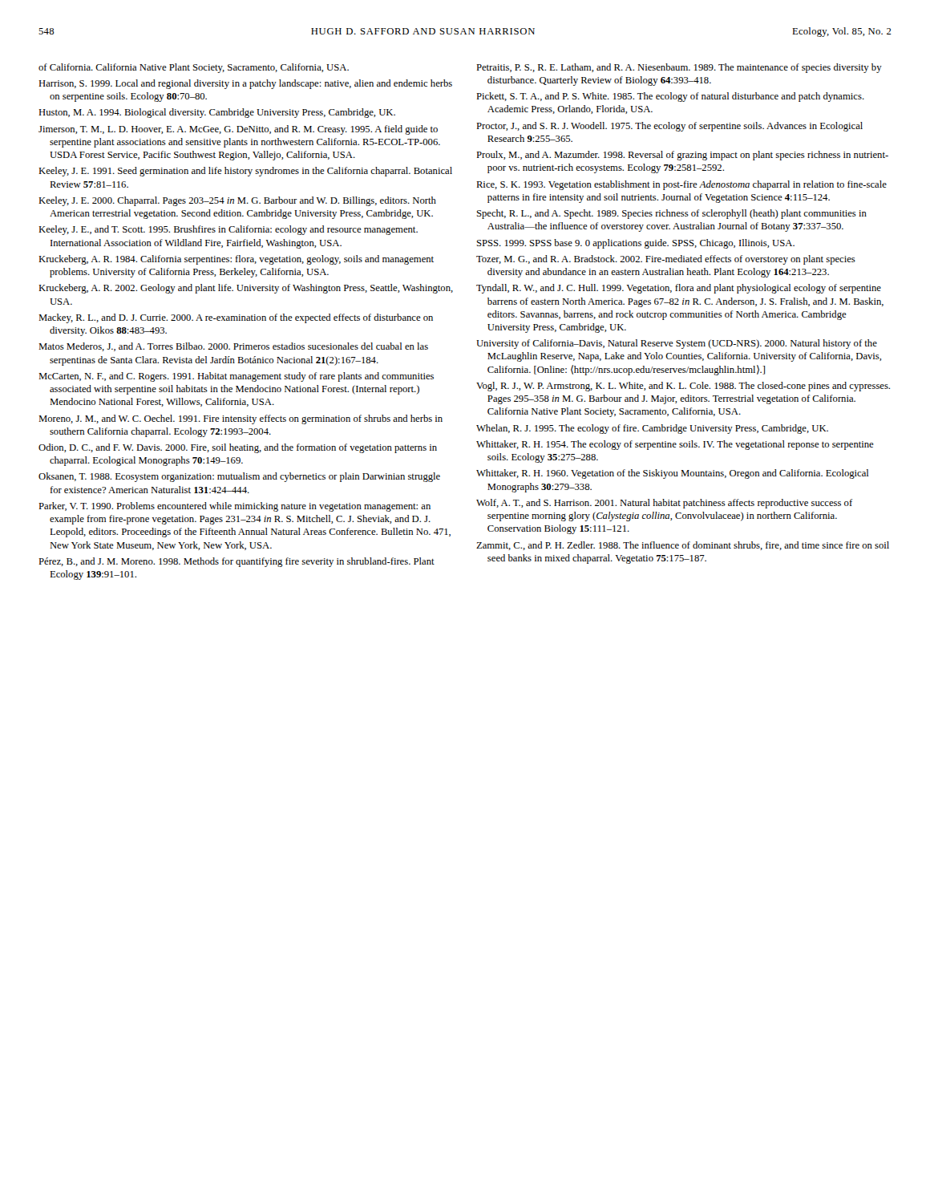548 Hugh D. Safford and Susan Harrison Ecology, Vol. 85, No. 2
of California. California Native Plant Society, Sacramento, California, USA.
Harrison, S. 1999. Local and regional diversity in a patchy landscape: native, alien and endemic herbs on serpentine soils. Ecology 80:70–80.
Huston, M. A. 1994. Biological diversity. Cambridge University Press, Cambridge, UK.
Jimerson, T. M., L. D. Hoover, E. A. McGee, G. DeNitto, and R. M. Creasy. 1995. A field guide to serpentine plant associations and sensitive plants in northwestern California. R5-ECOL-TP-006. USDA Forest Service, Pacific Southwest Region, Vallejo, California, USA.
Keeley, J. E. 1991. Seed germination and life history syndromes in the California chaparral. Botanical Review 57:81–116.
Keeley, J. E. 2000. Chaparral. Pages 203–254 in M. G. Barbour and W. D. Billings, editors. North American terrestrial vegetation. Second edition. Cambridge University Press, Cambridge, UK.
Keeley, J. E., and T. Scott. 1995. Brushfires in California: ecology and resource management. International Association of Wildland Fire, Fairfield, Washington, USA.
Kruckeberg, A. R. 1984. California serpentines: flora, vegetation, geology, soils and management problems. University of California Press, Berkeley, California, USA.
Kruckeberg, A. R. 2002. Geology and plant life. University of Washington Press, Seattle, Washington, USA.
Mackey, R. L., and D. J. Currie. 2000. A re-examination of the expected effects of disturbance on diversity. Oikos 88:483–493.
Matos Mederos, J., and A. Torres Bilbao. 2000. Primeros estadios sucesionales del cuabal en las serpentinas de Santa Clara. Revista del Jardín Botánico Nacional 21(2):167–184.
McCarten, N. F., and C. Rogers. 1991. Habitat management study of rare plants and communities associated with serpentine soil habitats in the Mendocino National Forest. (Internal report.) Mendocino National Forest, Willows, California, USA.
Moreno, J. M., and W. C. Oechel. 1991. Fire intensity effects on germination of shrubs and herbs in southern California chaparral. Ecology 72:1993–2004.
Odion, D. C., and F. W. Davis. 2000. Fire, soil heating, and the formation of vegetation patterns in chaparral. Ecological Monographs 70:149–169.
Oksanen, T. 1988. Ecosystem organization: mutualism and cybernetics or plain Darwinian struggle for existence? American Naturalist 131:424–444.
Parker, V. T. 1990. Problems encountered while mimicking nature in vegetation management: an example from fire-prone vegetation. Pages 231–234 in R. S. Mitchell, C. J. Sheviak, and D. J. Leopold, editors. Proceedings of the Fifteenth Annual Natural Areas Conference. Bulletin No. 471, New York State Museum, New York, New York, USA.
Pérez, B., and J. M. Moreno. 1998. Methods for quantifying fire severity in shrubland-fires. Plant Ecology 139:91–101.
Petraitis, P. S., R. E. Latham, and R. A. Niesenbaum. 1989. The maintenance of species diversity by disturbance. Quarterly Review of Biology 64:393–418.
Pickett, S. T. A., and P. S. White. 1985. The ecology of natural disturbance and patch dynamics. Academic Press, Orlando, Florida, USA.
Proctor, J., and S. R. J. Woodell. 1975. The ecology of serpentine soils. Advances in Ecological Research 9:255–365.
Proulx, M., and A. Mazumder. 1998. Reversal of grazing impact on plant species richness in nutrient-poor vs. nutrient-rich ecosystems. Ecology 79:2581–2592.
Rice, S. K. 1993. Vegetation establishment in post-fire Adenostoma chaparral in relation to fine-scale patterns in fire intensity and soil nutrients. Journal of Vegetation Science 4:115–124.
Specht, R. L., and A. Specht. 1989. Species richness of sclerophyll (heath) plant communities in Australia—the influence of overstorey cover. Australian Journal of Botany 37:337–350.
SPSS. 1999. SPSS base 9. 0 applications guide. SPSS, Chicago, Illinois, USA.
Tozer, M. G., and R. A. Bradstock. 2002. Fire-mediated effects of overstorey on plant species diversity and abundance in an eastern Australian heath. Plant Ecology 164:213–223.
Tyndall, R. W., and J. C. Hull. 1999. Vegetation, flora and plant physiological ecology of serpentine barrens of eastern North America. Pages 67–82 in R. C. Anderson, J. S. Fralish, and J. M. Baskin, editors. Savannas, barrens, and rock outcrop communities of North America. Cambridge University Press, Cambridge, UK.
University of California–Davis, Natural Reserve System (UCD-NRS). 2000. Natural history of the McLaughlin Reserve, Napa, Lake and Yolo Counties, California. University of California, Davis, California. [Online: ⟨http://nrs.ucop.edu/reserves/mclaughlin.html⟩.]
Vogl, R. J., W. P. Armstrong, K. L. White, and K. L. Cole. 1988. The closed-cone pines and cypresses. Pages 295–358 in M. G. Barbour and J. Major, editors. Terrestrial vegetation of California. California Native Plant Society, Sacramento, California, USA.
Whelan, R. J. 1995. The ecology of fire. Cambridge University Press, Cambridge, UK.
Whittaker, R. H. 1954. The ecology of serpentine soils. IV. The vegetational reponse to serpentine soils. Ecology 35:275–288.
Whittaker, R. H. 1960. Vegetation of the Siskiyou Mountains, Oregon and California. Ecological Monographs 30:279–338.
Wolf, A. T., and S. Harrison. 2001. Natural habitat patchiness affects reproductive success of serpentine morning glory (Calystegia collina, Convolvulaceae) in northern California. Conservation Biology 15:111–121.
Zammit, C., and P. H. Zedler. 1988. The influence of dominant shrubs, fire, and time since fire on soil seed banks in mixed chaparral. Vegetatio 75:175–187.